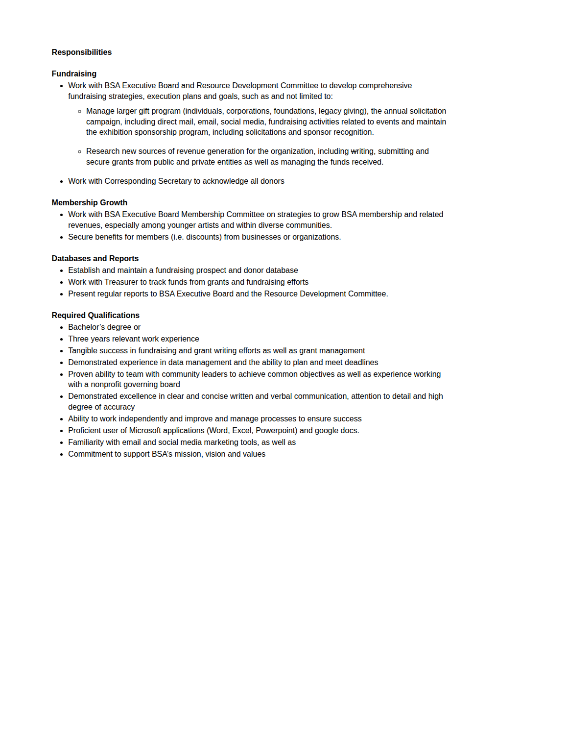Responsibilities
Fundraising
Work with BSA Executive Board and Resource Development Committee to develop comprehensive fundraising strategies, execution plans and goals, such as and not limited to:
Manage larger gift program (individuals, corporations, foundations, legacy giving), the annual solicitation campaign, including direct mail, email, social media, fundraising activities related to events and maintain the exhibition sponsorship program, including solicitations and sponsor recognition.
Research new sources of revenue generation for the organization, including writing, submitting and secure grants from public and private entities as well as managing the funds received.
Work with Corresponding Secretary to acknowledge all donors
Membership Growth
Work with BSA Executive Board Membership Committee on strategies to grow BSA membership and related revenues, especially among younger artists and within diverse communities.
Secure benefits for members (i.e. discounts) from businesses or organizations.
Databases and Reports
Establish and maintain a fundraising prospect and donor database
Work with Treasurer to track funds from grants and fundraising efforts
Present regular reports to BSA Executive Board and the Resource Development Committee.
Required Qualifications
Bachelor’s degree or
Three years relevant work experience
Tangible success in fundraising and grant writing efforts as well as grant management
Demonstrated experience in data management and the ability to plan and meet deadlines
Proven ability to team with community leaders to achieve common objectives as well as experience working with a nonprofit governing board
Demonstrated excellence in clear and concise written and verbal communication, attention to detail and high degree of accuracy
Ability to work independently and improve and manage processes to ensure success
Proficient user of Microsoft applications (Word, Excel, Powerpoint) and google docs.
Familiarity with email and social media marketing tools, as well as
Commitment to support BSA’s mission, vision and values